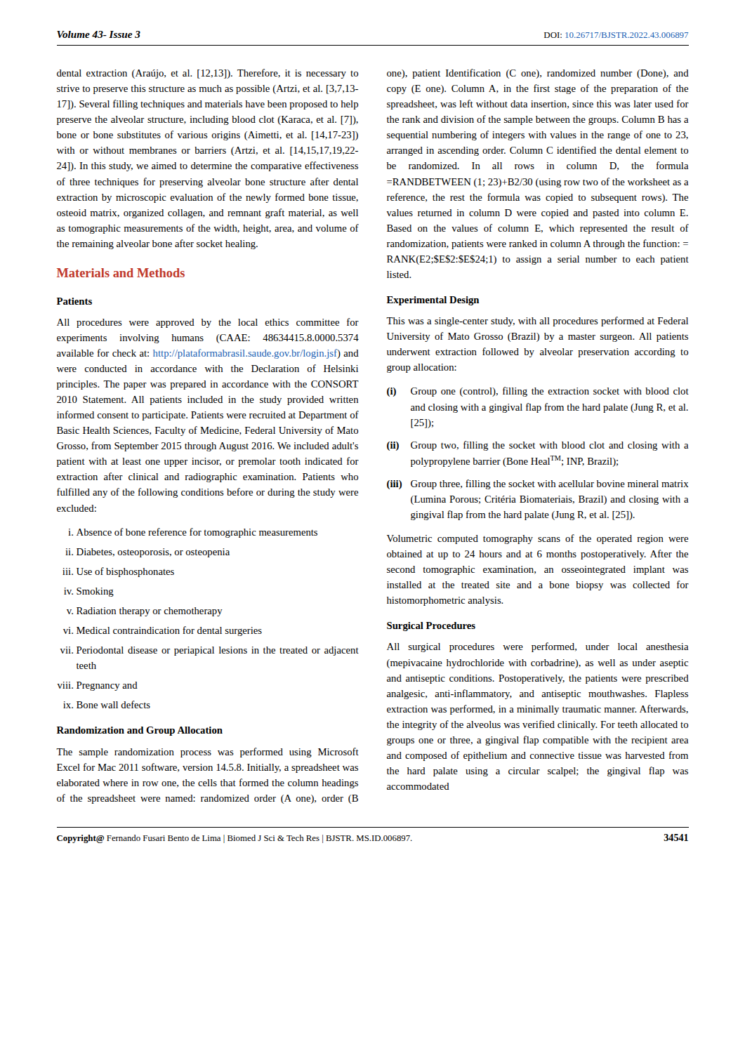Volume 43- Issue 3
DOI: 10.26717/BJSTR.2022.43.006897
dental extraction (Araújo, et al. [12,13]). Therefore, it is necessary to strive to preserve this structure as much as possible (Artzi, et al. [3,7,13-17]). Several filling techniques and materials have been proposed to help preserve the alveolar structure, including blood clot (Karaca, et al. [7]), bone or bone substitutes of various origins (Aimetti, et al. [14,17-23]) with or without membranes or barriers (Artzi, et al. [14,15,17,19,22-24]). In this study, we aimed to determine the comparative effectiveness of three techniques for preserving alveolar bone structure after dental extraction by microscopic evaluation of the newly formed bone tissue, osteoid matrix, organized collagen, and remnant graft material, as well as tomographic measurements of the width, height, area, and volume of the remaining alveolar bone after socket healing.
Materials and Methods
Patients
All procedures were approved by the local ethics committee for experiments involving humans (CAAE: 48634415.8.0000.5374 available for check at: http://plataformabrasil.saude.gov.br/login.jsf) and were conducted in accordance with the Declaration of Helsinki principles. The paper was prepared in accordance with the CONSORT 2010 Statement. All patients included in the study provided written informed consent to participate. Patients were recruited at Department of Basic Health Sciences, Faculty of Medicine, Federal University of Mato Grosso, from September 2015 through August 2016. We included adult's patient with at least one upper incisor, or premolar tooth indicated for extraction after clinical and radiographic examination. Patients who fulfilled any of the following conditions before or during the study were excluded:
Absence of bone reference for tomographic measurements
Diabetes, osteoporosis, or osteopenia
Use of bisphosphonates
Smoking
Radiation therapy or chemotherapy
Medical contraindication for dental surgeries
Periodontal disease or periapical lesions in the treated or adjacent teeth
Pregnancy and
Bone wall defects
Randomization and Group Allocation
The sample randomization process was performed using Microsoft Excel for Mac 2011 software, version 14.5.8. Initially, a spreadsheet was elaborated where in row one, the cells that formed the column headings of the spreadsheet were named: randomized order (A one), order (B one), patient Identification (C one), randomized number (Done), and copy (E one). Column A, in the first stage of the preparation of the spreadsheet, was left without data insertion, since this was later used for the rank and division of the sample between the groups. Column B has a sequential numbering of integers with values in the range of one to 23, arranged in ascending order. Column C identified the dental element to be randomized. In all rows in column D, the formula =RANDBETWEEN (1; 23)+B2/30 (using row two of the worksheet as a reference, the rest the formula was copied to subsequent rows). The values returned in column D were copied and pasted into column E. Based on the values of column E, which represented the result of randomization, patients were ranked in column A through the function: = RANK(E2;$E$2:$E$24;1) to assign a serial number to each patient listed.
Experimental Design
This was a single-center study, with all procedures performed at Federal University of Mato Grosso (Brazil) by a master surgeon. All patients underwent extraction followed by alveolar preservation according to group allocation:
Group one (control), filling the extraction socket with blood clot and closing with a gingival flap from the hard palate (Jung R, et al. [25]);
Group two, filling the socket with blood clot and closing with a polypropylene barrier (Bone HealTM; INP, Brazil);
Group three, filling the socket with acellular bovine mineral matrix (Lumina Porous; Critéria Biomateriais, Brazil) and closing with a gingival flap from the hard palate (Jung R, et al. [25]).
Volumetric computed tomography scans of the operated region were obtained at up to 24 hours and at 6 months postoperatively. After the second tomographic examination, an osseointegrated implant was installed at the treated site and a bone biopsy was collected for histomorphometric analysis.
Surgical Procedures
All surgical procedures were performed, under local anesthesia (mepivacaine hydrochloride with corbadrine), as well as under aseptic and antiseptic conditions. Postoperatively, the patients were prescribed analgesic, anti-inflammatory, and antiseptic mouthwashes. Flapless extraction was performed, in a minimally traumatic manner. Afterwards, the integrity of the alveolus was verified clinically. For teeth allocated to groups one or three, a gingival flap compatible with the recipient area and composed of epithelium and connective tissue was harvested from the hard palate using a circular scalpel; the gingival flap was accommodated
Copyright@ Fernando Fusari Bento de Lima | Biomed J Sci & Tech Res | BJSTR. MS.ID.006897.
34541